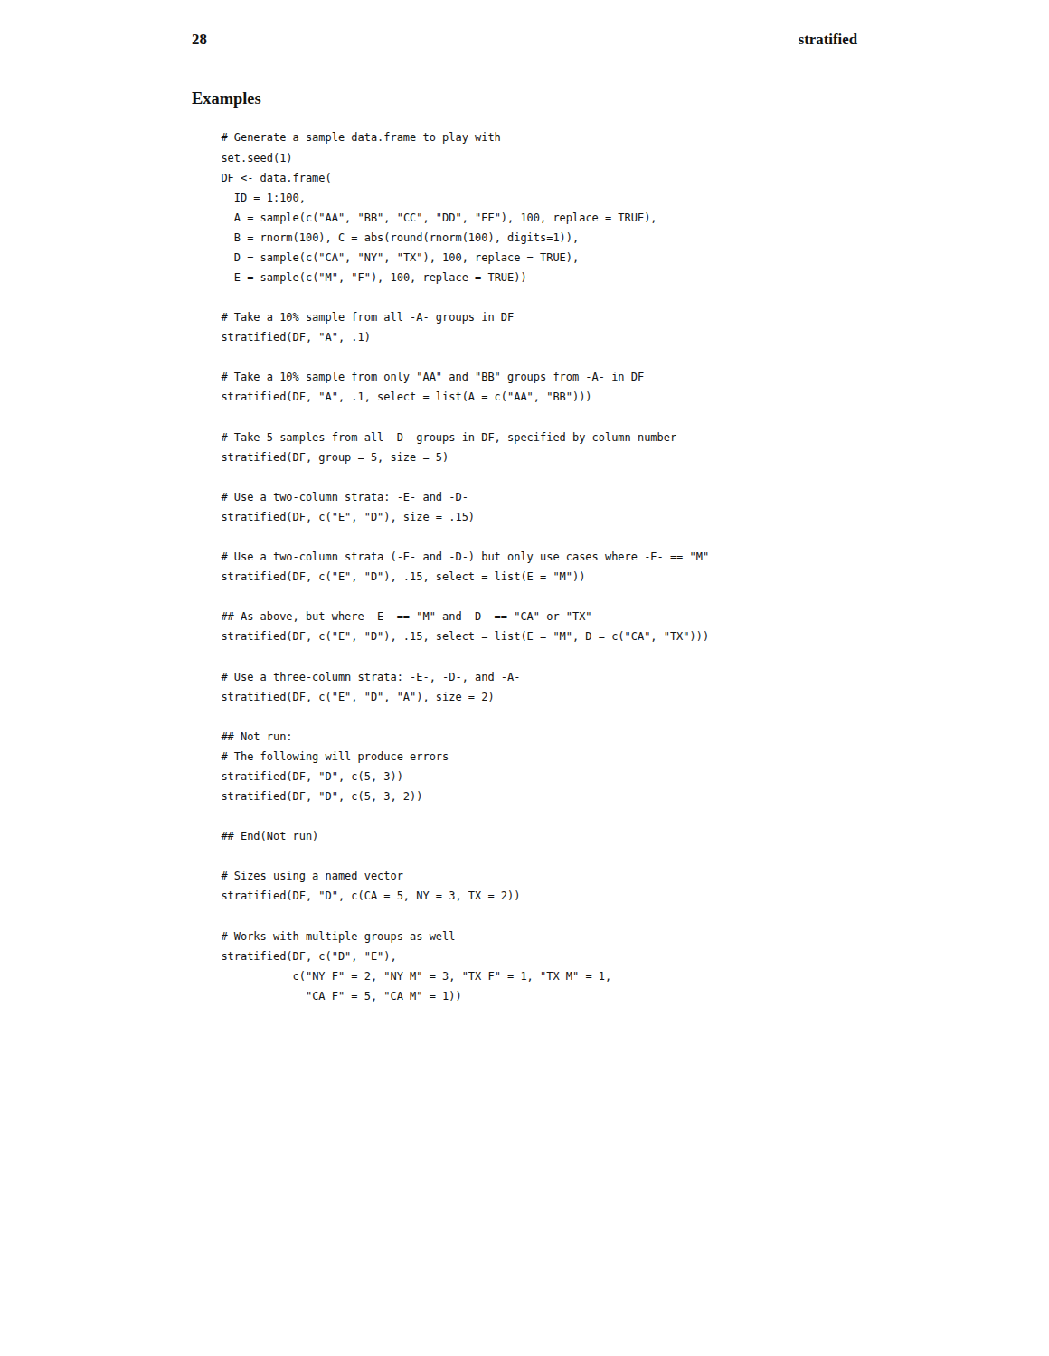28 stratified
Examples
# Generate a sample data.frame to play with
set.seed(1)
DF <- data.frame(
  ID = 1:100,
  A = sample(c("AA", "BB", "CC", "DD", "EE"), 100, replace = TRUE),
  B = rnorm(100), C = abs(round(rnorm(100), digits=1)),
  D = sample(c("CA", "NY", "TX"), 100, replace = TRUE),
  E = sample(c("M", "F"), 100, replace = TRUE))

# Take a 10% sample from all -A- groups in DF
stratified(DF, "A", .1)

# Take a 10% sample from only "AA" and "BB" groups from -A- in DF
stratified(DF, "A", .1, select = list(A = c("AA", "BB")))

# Take 5 samples from all -D- groups in DF, specified by column number
stratified(DF, group = 5, size = 5)

# Use a two-column strata: -E- and -D-
stratified(DF, c("E", "D"), size = .15)

# Use a two-column strata (-E- and -D-) but only use cases where -E- == "M"
stratified(DF, c("E", "D"), .15, select = list(E = "M"))

## As above, but where -E- == "M" and -D- == "CA" or "TX"
stratified(DF, c("E", "D"), .15, select = list(E = "M", D = c("CA", "TX")))

# Use a three-column strata: -E-, -D-, and -A-
stratified(DF, c("E", "D", "A"), size = 2)

## Not run:
# The following will produce errors
stratified(DF, "D", c(5, 3))
stratified(DF, "D", c(5, 3, 2))

## End(Not run)

# Sizes using a named vector
stratified(DF, "D", c(CA = 5, NY = 3, TX = 2))

# Works with multiple groups as well
stratified(DF, c("D", "E"),
           c("NY F" = 2, "NY M" = 3, "TX F" = 1, "TX M" = 1,
             "CA F" = 5, "CA M" = 1))